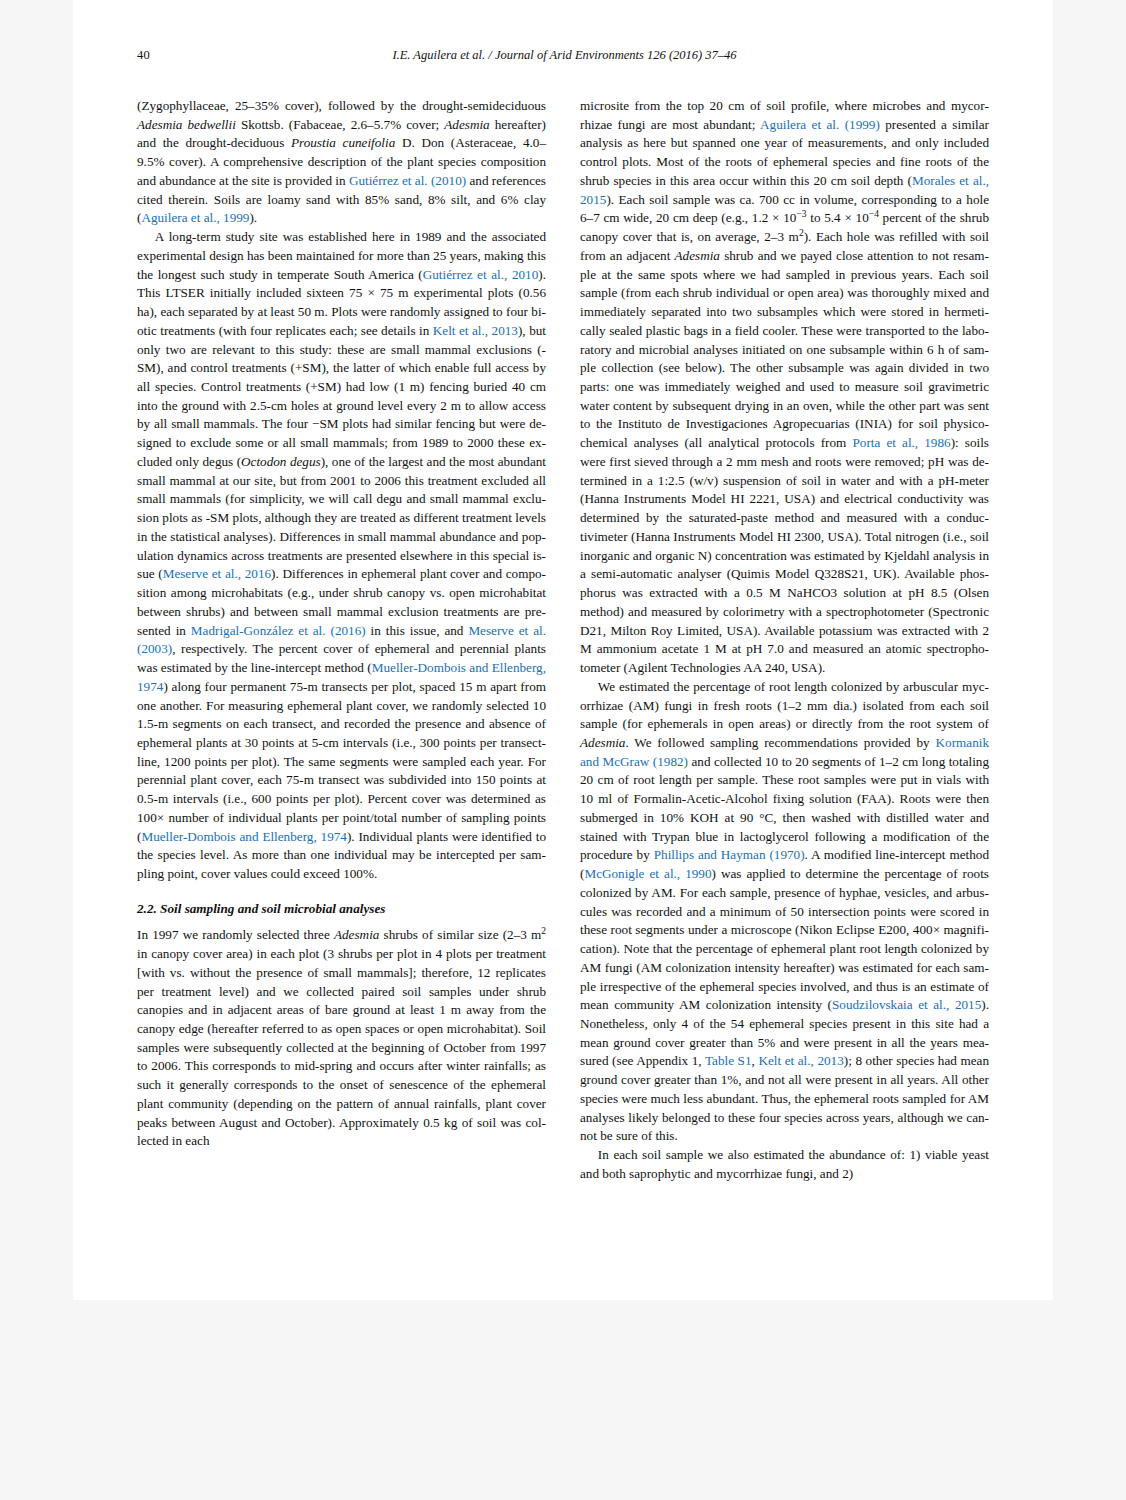40 I.E. Aguilera et al. / Journal of Arid Environments 126 (2016) 37–46
(Zygophyllaceae, 25–35% cover), followed by the drought-semideciduous Adesmia bedwellii Skottsb. (Fabaceae, 2.6–5.7% cover; Adesmia hereafter) and the drought-deciduous Proustia cuneifolia D. Don (Asteraceae, 4.0–9.5% cover). A comprehensive description of the plant species composition and abundance at the site is provided in Gutiérrez et al. (2010) and references cited therein. Soils are loamy sand with 85% sand, 8% silt, and 6% clay (Aguilera et al., 1999).
A long-term study site was established here in 1989 and the associated experimental design has been maintained for more than 25 years, making this the longest such study in temperate South America (Gutiérrez et al., 2010). This LTSER initially included sixteen 75 × 75 m experimental plots (0.56 ha), each separated by at least 50 m. Plots were randomly assigned to four biotic treatments (with four replicates each; see details in Kelt et al., 2013), but only two are relevant to this study: these are small mammal exclusions (-SM), and control treatments (+SM), the latter of which enable full access by all species. Control treatments (+SM) had low (1 m) fencing buried 40 cm into the ground with 2.5-cm holes at ground level every 2 m to allow access by all small mammals. The four −SM plots had similar fencing but were designed to exclude some or all small mammals; from 1989 to 2000 these excluded only degus (Octodon degus), one of the largest and the most abundant small mammal at our site, but from 2001 to 2006 this treatment excluded all small mammals (for simplicity, we will call degu and small mammal exclusion plots as -SM plots, although they are treated as different treatment levels in the statistical analyses). Differences in small mammal abundance and population dynamics across treatments are presented elsewhere in this special issue (Meserve et al., 2016). Differences in ephemeral plant cover and composition among microhabitats (e.g., under shrub canopy vs. open microhabitat between shrubs) and between small mammal exclusion treatments are presented in Madrigal-González et al. (2016) in this issue, and Meserve et al. (2003), respectively. The percent cover of ephemeral and perennial plants was estimated by the line-intercept method (Mueller-Dombois and Ellenberg, 1974) along four permanent 75-m transects per plot, spaced 15 m apart from one another. For measuring ephemeral plant cover, we randomly selected 10 1.5-m segments on each transect, and recorded the presence and absence of ephemeral plants at 30 points at 5-cm intervals (i.e., 300 points per transect-line, 1200 points per plot). The same segments were sampled each year. For perennial plant cover, each 75-m transect was subdivided into 150 points at 0.5-m intervals (i.e., 600 points per plot). Percent cover was determined as 100× number of individual plants per point/total number of sampling points (Mueller-Dombois and Ellenberg, 1974). Individual plants were identified to the species level. As more than one individual may be intercepted per sampling point, cover values could exceed 100%.
2.2. Soil sampling and soil microbial analyses
In 1997 we randomly selected three Adesmia shrubs of similar size (2–3 m2 in canopy cover area) in each plot (3 shrubs per plot in 4 plots per treatment [with vs. without the presence of small mammals]; therefore, 12 replicates per treatment level) and we collected paired soil samples under shrub canopies and in adjacent areas of bare ground at least 1 m away from the canopy edge (hereafter referred to as open spaces or open microhabitat). Soil samples were subsequently collected at the beginning of October from 1997 to 2006. This corresponds to mid-spring and occurs after winter rainfalls; as such it generally corresponds to the onset of senescence of the ephemeral plant community (depending on the pattern of annual rainfalls, plant cover peaks between August and October). Approximately 0.5 kg of soil was collected in each
microsite from the top 20 cm of soil profile, where microbes and mycorrhizae fungi are most abundant; Aguilera et al. (1999) presented a similar analysis as here but spanned one year of measurements, and only included control plots. Most of the roots of ephemeral species and fine roots of the shrub species in this area occur within this 20 cm soil depth (Morales et al., 2015). Each soil sample was ca. 700 cc in volume, corresponding to a hole 6–7 cm wide, 20 cm deep (e.g., 1.2 × 10−3 to 5.4 × 10−4 percent of the shrub canopy cover that is, on average, 2–3 m2). Each hole was refilled with soil from an adjacent Adesmia shrub and we payed close attention to not resample at the same spots where we had sampled in previous years. Each soil sample (from each shrub individual or open area) was thoroughly mixed and immediately separated into two subsamples which were stored in hermetically sealed plastic bags in a field cooler. These were transported to the laboratory and microbial analyses initiated on one subsample within 6 h of sample collection (see below). The other subsample was again divided in two parts: one was immediately weighed and used to measure soil gravimetric water content by subsequent drying in an oven, while the other part was sent to the Instituto de Investigaciones Agropecuarias (INIA) for soil physicochemical analyses (all analytical protocols from Porta et al., 1986): soils were first sieved through a 2 mm mesh and roots were removed; pH was determined in a 1:2.5 (w/v) suspension of soil in water and with a pH-meter (Hanna Instruments Model HI 2221, USA) and electrical conductivity was determined by the saturated-paste method and measured with a conductivimeter (Hanna Instruments Model HI 2300, USA). Total nitrogen (i.e., soil inorganic and organic N) concentration was estimated by Kjeldahl analysis in a semi-automatic analyser (Quimis Model Q328S21, UK). Available phosphorus was extracted with a 0.5 M NaHCO3 solution at pH 8.5 (Olsen method) and measured by colorimetry with a spectrophotometer (Spectronic D21, Milton Roy Limited, USA). Available potassium was extracted with 2 M ammonium acetate 1 M at pH 7.0 and measured an atomic spectrophotometer (Agilent Technologies AA 240, USA).
We estimated the percentage of root length colonized by arbuscular mycorrhizae (AM) fungi in fresh roots (1–2 mm dia.) isolated from each soil sample (for ephemerals in open areas) or directly from the root system of Adesmia. We followed sampling recommendations provided by Kormanik and McGraw (1982) and collected 10 to 20 segments of 1–2 cm long totaling 20 cm of root length per sample. These root samples were put in vials with 10 ml of Formalin-Acetic-Alcohol fixing solution (FAA). Roots were then submerged in 10% KOH at 90 °C, then washed with distilled water and stained with Trypan blue in lactoglycerol following a modification of the procedure by Phillips and Hayman (1970). A modified line-intercept method (McGonigle et al., 1990) was applied to determine the percentage of roots colonized by AM. For each sample, presence of hyphae, vesicles, and arbuscules was recorded and a minimum of 50 intersection points were scored in these root segments under a microscope (Nikon Eclipse E200, 400× magnification). Note that the percentage of ephemeral plant root length colonized by AM fungi (AM colonization intensity hereafter) was estimated for each sample irrespective of the ephemeral species involved, and thus is an estimate of mean community AM colonization intensity (Soudzilovskaia et al., 2015). Nonetheless, only 4 of the 54 ephemeral species present in this site had a mean ground cover greater than 5% and were present in all the years measured (see Appendix 1, Table S1, Kelt et al., 2013); 8 other species had mean ground cover greater than 1%, and not all were present in all years. All other species were much less abundant. Thus, the ephemeral roots sampled for AM analyses likely belonged to these four species across years, although we cannot be sure of this.
In each soil sample we also estimated the abundance of: 1) viable yeast and both saprophytic and mycorrhizae fungi, and 2)